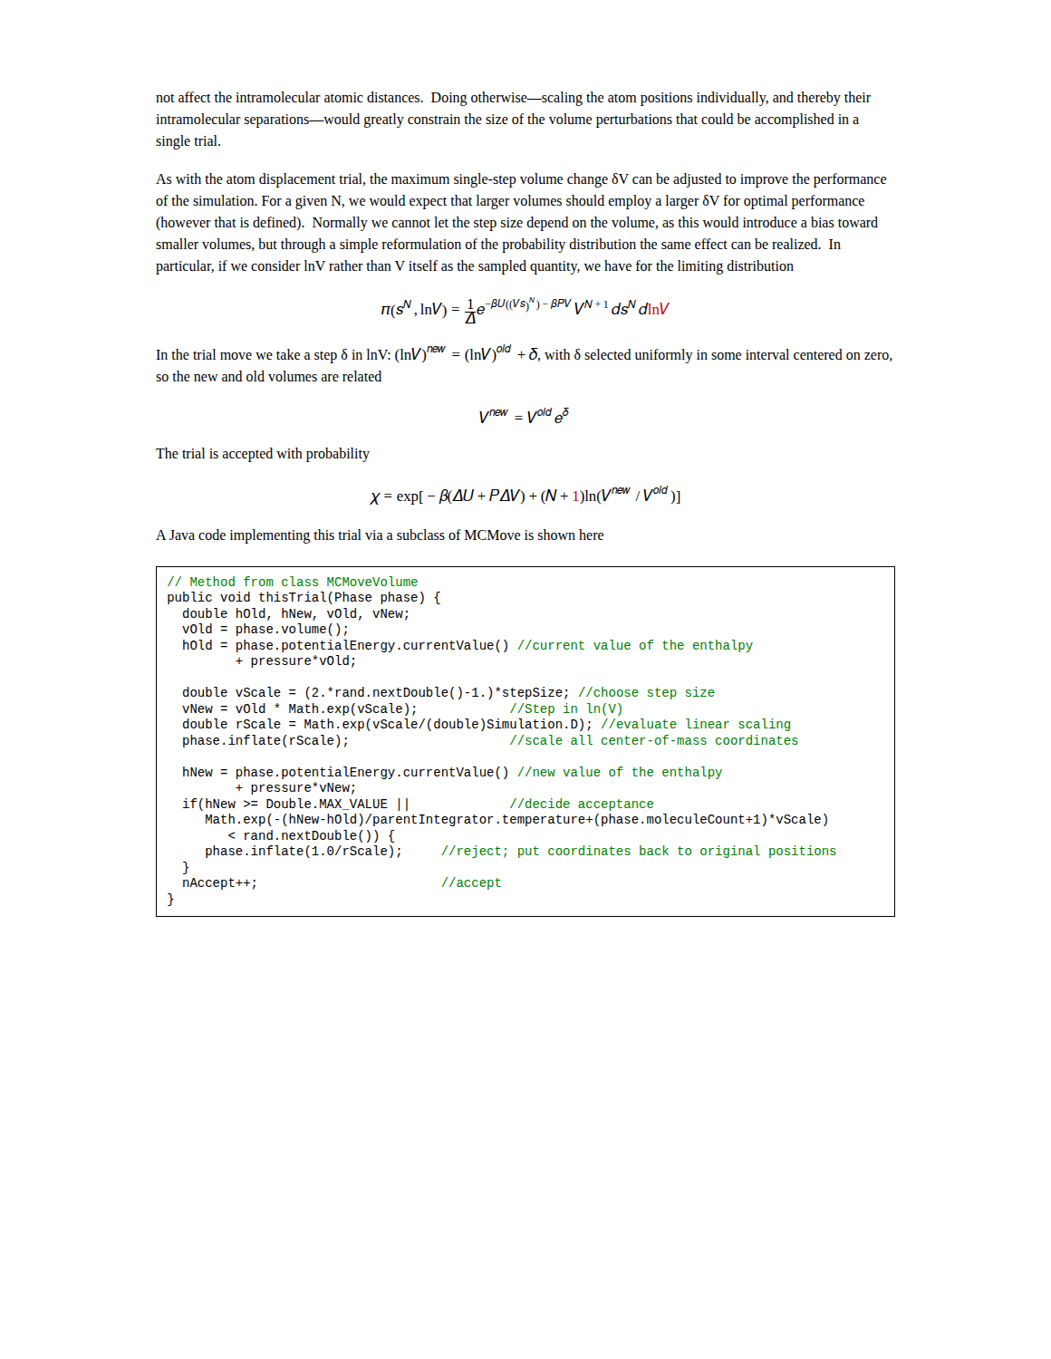not affect the intramolecular atomic distances. Doing otherwise—scaling the atom positions individually, and thereby their intramolecular separations—would greatly constrain the size of the volume perturbations that could be accomplished in a single trial.
As with the atom displacement trial, the maximum single-step volume change δV can be adjusted to improve the performance of the simulation. For a given N, we would expect that larger volumes should employ a larger δV for optimal performance (however that is defined). Normally we cannot let the step size depend on the volume, as this would introduce a bias toward smaller volumes, but through a simple reformulation of the probability distribution the same effect can be realized. In particular, if we consider lnV rather than V itself as the sampled quantity, we have for the limiting distribution
π ( sN , ln⁡V ) = 1 Δ e −βU ( (Vs)N ) −βPV VN+1 d sN d ln⁡V
In the trial move we take a step δ in lnV: (ln⁡V) new = (ln⁡V) old + δ , with δ selected uniformly in some interval centered on zero, so the new and old volumes are related
Vnew = Vold eδ
The trial is accepted with probability
χ = exp [ −β (ΔU+PΔV) + (N+1) ln ( Vnew / Vold ) ]
A Java code implementing this trial via a subclass of MCMove is shown here
// Method from class MCMoveVolume
public void thisTrial(Phase phase) {
  double hOld, hNew, vOld, vNew;
  vOld = phase.volume();
  hOld = phase.potentialEnergy.currentValue() //current value of the enthalpy
         + pressure*vOld;

  double vScale = (2.*rand.nextDouble()-1.)*stepSize; //choose step size
  vNew = vOld * Math.exp(vScale);            //Step in ln(V)
  double rScale = Math.exp(vScale/(double)Simulation.D); //evaluate linear scaling
  phase.inflate(rScale);                     //scale all center-of-mass coordinates

  hNew = phase.potentialEnergy.currentValue() //new value of the enthalpy
         + pressure*vNew;
  if(hNew >= Double.MAX_VALUE ||             //decide acceptance
     Math.exp(-(hNew-hOld)/parentIntegrator.temperature+(phase.moleculeCount+1)*vScale)
        < rand.nextDouble()) {
     phase.inflate(1.0/rScale);     //reject; put coordinates back to original positions
  }
  nAccept++;                        //accept
}